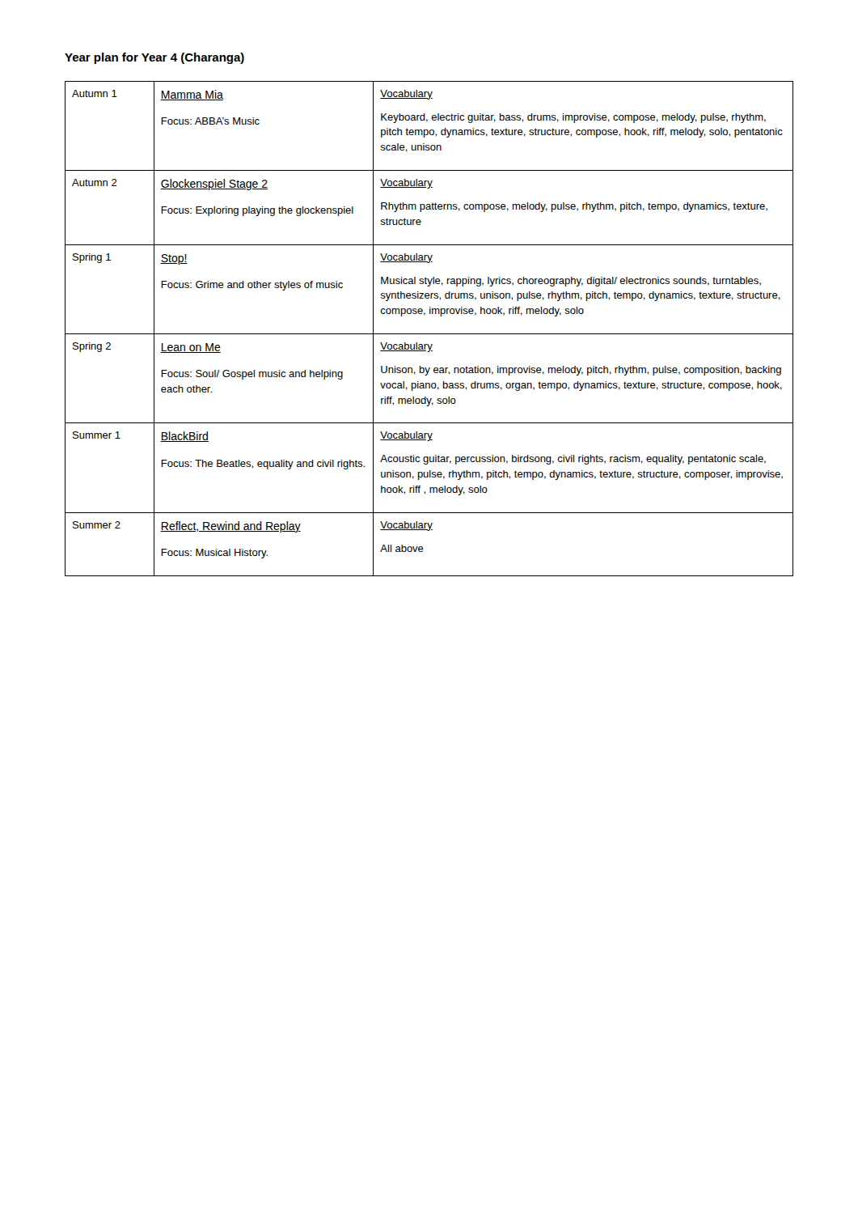Year plan for Year 4 (Charanga)
| Autumn 1 | Mamma Mia Focus: ABBA’s Music | Vocabulary Keyboard, electric guitar, bass, drums, improvise, compose, melody, pulse, rhythm, pitch tempo, dynamics, texture, structure, compose, hook, riff, melody, solo, pentatonic scale, unison |
| Autumn 2 | Glockenspiel Stage 2 Focus: Exploring playing the glockenspiel | Vocabulary Rhythm patterns, compose, melody, pulse, rhythm, pitch, tempo, dynamics, texture, structure |
| Spring 1 | Stop! Focus: Grime and other styles of music | Vocabulary Musical style, rapping, lyrics, choreography, digital/ electronics sounds, turntables, synthesizers, drums, unison, pulse, rhythm, pitch, tempo, dynamics, texture, structure, compose, improvise, hook, riff, melody, solo |
| Spring 2 | Lean on Me Focus: Soul/ Gospel music and helping each other. | Vocabulary Unison, by ear, notation, improvise, melody, pitch, rhythm, pulse, composition, backing vocal, piano, bass, drums, organ, tempo, dynamics, texture, structure, compose, hook, riff, melody, solo |
| Summer 1 | BlackBird Focus: The Beatles, equality and civil rights. | Vocabulary Acoustic guitar, percussion, birdsong, civil rights, racism, equality, pentatonic scale, unison, pulse, rhythm, pitch, tempo, dynamics, texture, structure, composer, improvise, hook, riff , melody, solo |
| Summer 2 | Reflect, Rewind and Replay Focus: Musical History. | Vocabulary All above |